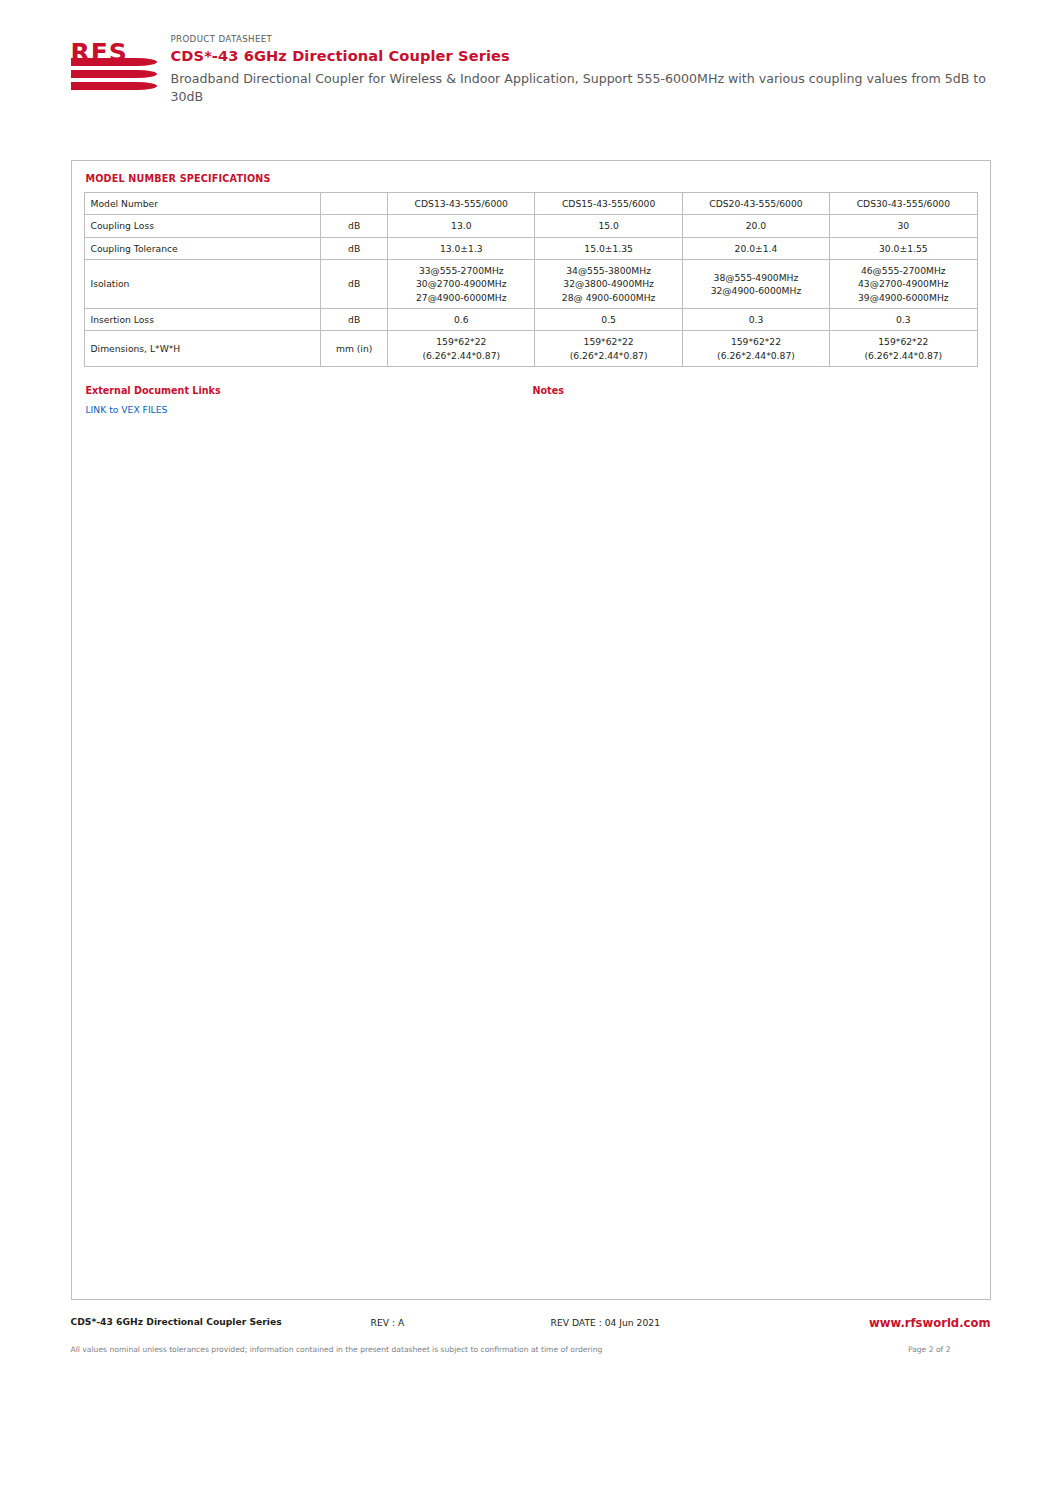RFS
PRODUCT DATASHEET
CDS*-43 6GHz Directional Coupler Series
Broadband Directional Coupler for Wireless & Indoor Application, Support 555-6000MHz with various coupling values from 5dB to 30dB
MODEL NUMBER SPECIFICATIONS
| Model Number | | CDS13-43-555/6000 | CDS15-43-555/6000 | CDS20-43-555/6000 | CDS30-43-555/6000 |
| --- | --- | --- | --- | --- | --- |
| Coupling Loss | dB | 13.0 | 15.0 | 20.0 | 30 |
| Coupling Tolerance | dB | 13.0±1.3 | 15.0±1.35 | 20.0±1.4 | 30.0±1.55 |
| Isolation | dB | 33@555-2700MHz 30@2700-4900MHz 27@4900-6000MHz | 34@555-3800MHz 32@3800-4900MHz 28@ 4900-6000MHz | 38@555-4900MHz 32@4900-6000MHz | 46@555-2700MHz 43@2700-4900MHz 39@4900-6000MHz |
| Insertion Loss | dB | 0.6 | 0.5 | 0.3 | 0.3 |
| Dimensions, L*W*H | mm (in) | 159*62*22 (6.26*2.44*0.87) | 159*62*22 (6.26*2.44*0.87) | 159*62*22 (6.26*2.44*0.87) | 159*62*22 (6.26*2.44*0.87) |
External Document Links
LINK to VEX FILES
Notes
CDS*-43 6GHz Directional Coupler Series
REV : A
REV DATE : 04 Jun 2021
www.rfsworld.com
All values nominal unless tolerances provided; information contained in the present datasheet is subject to confirmation at time of ordering
Page 2 of 2